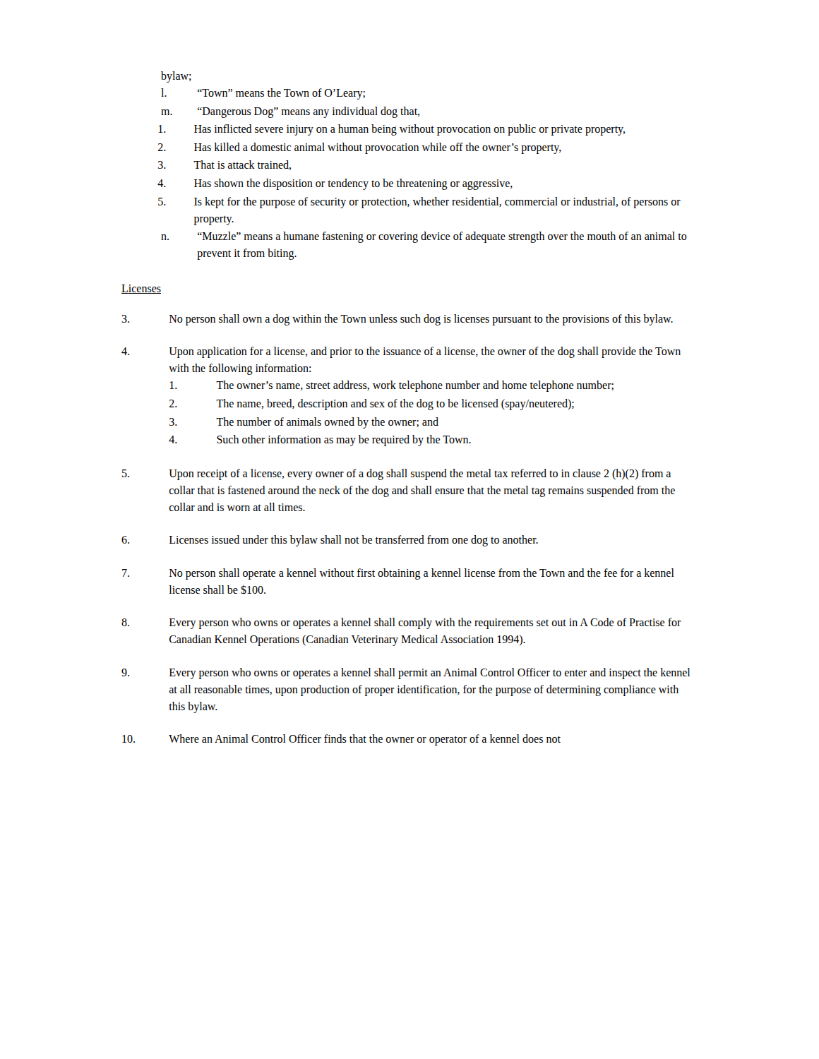bylaw;
l.
“Town” means the Town of O’Leary;
m.
“Dangerous Dog” means any individual dog that,
1.
Has inflicted severe injury on a human being without provocation on public or private property,
2.
Has killed a domestic animal without provocation while off the owner’s property,
3.
That is attack trained,
4.
Has shown the disposition or tendency to be threatening or aggressive,
5.
Is kept for the purpose of security or protection, whether residential, commercial or industrial, of persons or property.
n.
“Muzzle” means a humane fastening or covering device of adequate strength over the mouth of an animal to prevent it from biting.
Licenses
3.
No person shall own a dog within the Town unless such dog is licenses pursuant to the provisions of this bylaw.
4.
Upon application for a license, and prior to the issuance of a license, the owner of the dog shall provide the Town with the following information:
1.
The owner’s name, street address, work telephone number and home telephone number;
2.
The name, breed, description and sex of the dog to be licensed (spay/neutered);
3.
The number of animals owned by the owner; and
4.
Such other information as may be required by the Town.
5.
Upon receipt of a license, every owner of a dog shall suspend the metal tax referred to in clause 2 (h)(2) from a collar that is fastened around the neck of the dog and shall ensure that the metal tag remains suspended from the collar and is worn at all times.
6.
Licenses issued under this bylaw shall not be transferred from one dog to another.
7.
No person shall operate a kennel without first obtaining a kennel license from the Town and the fee for a kennel license shall be $100.
8.
Every person who owns or operates a kennel shall comply with the requirements set out in A Code of Practise for Canadian Kennel Operations (Canadian Veterinary Medical Association 1994).
9.
Every person who owns or operates a kennel shall permit an Animal Control Officer to enter and inspect the kennel at all reasonable times, upon production of proper identification, for the purpose of determining compliance with this bylaw.
10.
Where an Animal Control Officer finds that the owner or operator of a kennel does not